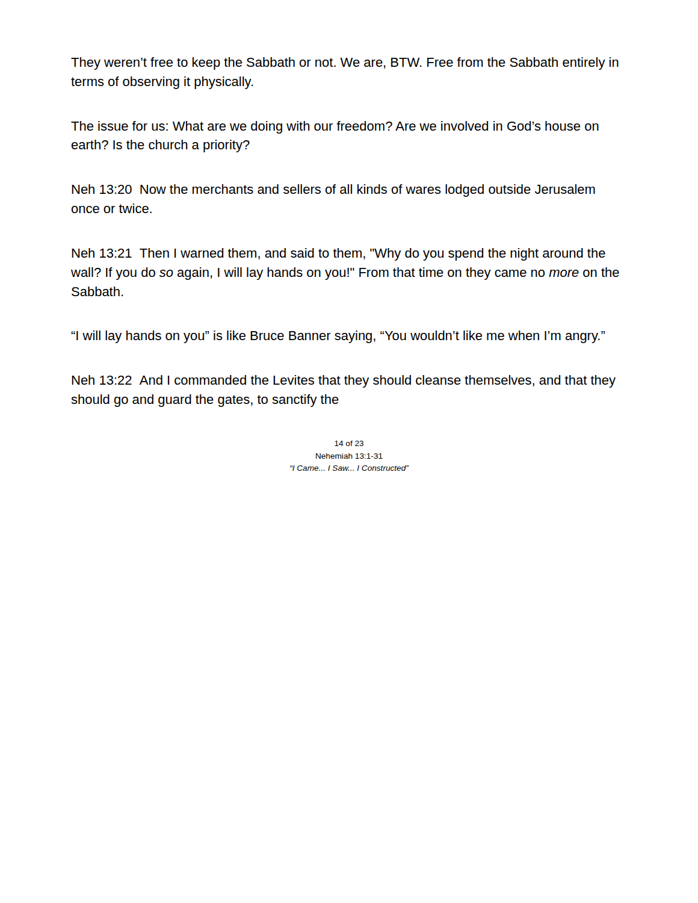They weren’t free to keep the Sabbath or not. We are, BTW. Free from the Sabbath entirely in terms of observing it physically.
The issue for us: What are we doing with our freedom? Are we involved in God’s house on earth? Is the church a priority?
Neh 13:20 Now the merchants and sellers of all kinds of wares lodged outside Jerusalem once or twice.
Neh 13:21 Then I warned them, and said to them, "Why do you spend the night around the wall? If you do so again, I will lay hands on you!" From that time on they came no more on the Sabbath.
“I will lay hands on you” is like Bruce Banner saying, “You wouldn’t like me when I’m angry.”
Neh 13:22 And I commanded the Levites that they should cleanse themselves, and that they should go and guard the gates, to sanctify the
14 of 23
Nehemiah 13:1-31
“I Came... I Saw... I Constructed”